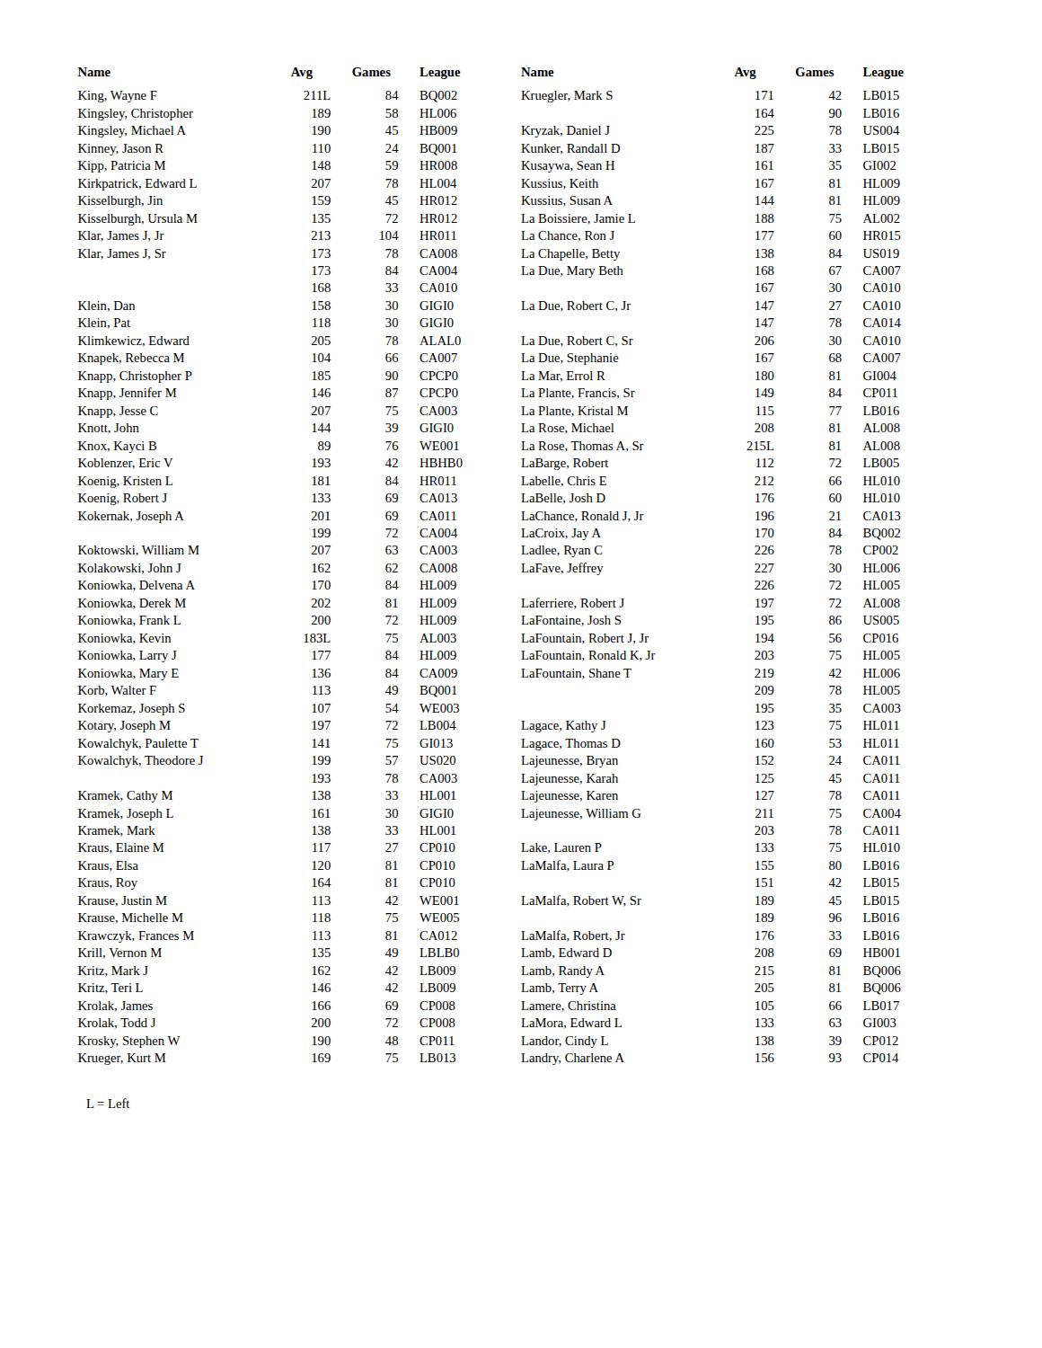| Name | Avg | Games | League | Name | Avg | Games | League |
| --- | --- | --- | --- | --- | --- | --- | --- |
| King, Wayne F | 211L | 84 | BQ002 | Kruegler, Mark S | 171 | 42 | LB015 |
| Kingsley, Christopher | 189 | 58 | HL006 | | 164 | 90 | LB016 |
| Kingsley, Michael A | 190 | 45 | HB009 | Kryzak, Daniel J | 225 | 78 | US004 |
| Kinney, Jason R | 110 | 24 | BQ001 | Kunker, Randall D | 187 | 33 | LB015 |
| Kipp, Patricia M | 148 | 59 | HR008 | Kusaywa, Sean H | 161 | 35 | GI002 |
| Kirkpatrick, Edward L | 207 | 78 | HL004 | Kussius, Keith | 167 | 81 | HL009 |
| Kisselburgh, Jin | 159 | 45 | HR012 | Kussius, Susan A | 144 | 81 | HL009 |
| Kisselburgh, Ursula M | 135 | 72 | HR012 | La Boissiere, Jamie L | 188 | 75 | AL002 |
| Klar, James J, Jr | 213 | 104 | HR011 | La Chance, Ron J | 177 | 60 | HR015 |
| Klar, James J, Sr | 173 | 78 | CA008 | La Chapelle, Betty | 138 | 84 | US019 |
| | 173 | 84 | CA004 | La Due, Mary Beth | 168 | 67 | CA007 |
| | 168 | 33 | CA010 | | 167 | 30 | CA010 |
| Klein, Dan | 158 | 30 | GIGI0 | La Due, Robert C, Jr | 147 | 27 | CA010 |
| Klein, Pat | 118 | 30 | GIGI0 | | 147 | 78 | CA014 |
| Klimkewicz, Edward | 205 | 78 | ALAL0 | La Due, Robert C, Sr | 206 | 30 | CA010 |
| Knapek, Rebecca M | 104 | 66 | CA007 | La Due, Stephanie | 167 | 68 | CA007 |
| Knapp, Christopher P | 185 | 90 | CPCP0 | La Mar, Errol R | 180 | 81 | GI004 |
| Knapp, Jennifer M | 146 | 87 | CPCP0 | La Plante, Francis, Sr | 149 | 84 | CP011 |
| Knapp, Jesse C | 207 | 75 | CA003 | La Plante, Kristal M | 115 | 77 | LB016 |
| Knott, John | 144 | 39 | GIGI0 | La Rose, Michael | 208 | 81 | AL008 |
| Knox, Kayci B | 89 | 76 | WE001 | La Rose, Thomas A, Sr | 215L | 81 | AL008 |
| Koblenzer, Eric V | 193 | 42 | HBHB0 | LaBarge, Robert | 112 | 72 | LB005 |
| Koenig, Kristen L | 181 | 84 | HR011 | Labelle, Chris E | 212 | 66 | HL010 |
| Koenig, Robert J | 133 | 69 | CA013 | LaBelle, Josh D | 176 | 60 | HL010 |
| Kokernak, Joseph A | 201 | 69 | CA011 | LaChance, Ronald J, Jr | 196 | 21 | CA013 |
| | 199 | 72 | CA004 | LaCroix, Jay A | 170 | 84 | BQ002 |
| Koktowski, William M | 207 | 63 | CA003 | Ladlee, Ryan C | 226 | 78 | CP002 |
| Kolakowski, John J | 162 | 62 | CA008 | LaFave, Jeffrey | 227 | 30 | HL006 |
| Koniowka, Delvena A | 170 | 84 | HL009 | | 226 | 72 | HL005 |
| Koniowka, Derek M | 202 | 81 | HL009 | Laferriere, Robert J | 197 | 72 | AL008 |
| Koniowka, Frank L | 200 | 72 | HL009 | LaFontaine, Josh S | 195 | 86 | US005 |
| Koniowka, Kevin | 183L | 75 | AL003 | LaFountain, Robert J, Jr | 194 | 56 | CP016 |
| Koniowka, Larry J | 177 | 84 | HL009 | LaFountain, Ronald K, Jr | 203 | 75 | HL005 |
| Koniowka, Mary E | 136 | 84 | CA009 | LaFountain, Shane T | 219 | 42 | HL006 |
| Korb, Walter F | 113 | 49 | BQ001 | | 209 | 78 | HL005 |
| Korkemaz, Joseph S | 107 | 54 | WE003 | | 195 | 35 | CA003 |
| Kotary, Joseph M | 197 | 72 | LB004 | Lagace, Kathy J | 123 | 75 | HL011 |
| Kowalchyk, Paulette T | 141 | 75 | GI013 | Lagace, Thomas D | 160 | 53 | HL011 |
| Kowalchyk, Theodore J | 199 | 57 | US020 | Lajeunesse, Bryan | 152 | 24 | CA011 |
| | 193 | 78 | CA003 | Lajeunesse, Karah | 125 | 45 | CA011 |
| Kramek, Cathy M | 138 | 33 | HL001 | Lajeunesse, Karen | 127 | 78 | CA011 |
| Kramek, Joseph L | 161 | 30 | GIGI0 | Lajeunesse, William G | 211 | 75 | CA004 |
| Kramek, Mark | 138 | 33 | HL001 | | 203 | 78 | CA011 |
| Kraus, Elaine M | 117 | 27 | CP010 | Lake, Lauren P | 133 | 75 | HL010 |
| Kraus, Elsa | 120 | 81 | CP010 | LaMalfa, Laura P | 155 | 80 | LB016 |
| Kraus, Roy | 164 | 81 | CP010 | | 151 | 42 | LB015 |
| Krause, Justin M | 113 | 42 | WE001 | LaMalfa, Robert W, Sr | 189 | 45 | LB015 |
| Krause, Michelle M | 118 | 75 | WE005 | | 189 | 96 | LB016 |
| Krawczyk, Frances M | 113 | 81 | CA012 | LaMalfa, Robert, Jr | 176 | 33 | LB016 |
| Krill, Vernon M | 135 | 49 | LBLB0 | Lamb, Edward D | 208 | 69 | HB001 |
| Kritz, Mark J | 162 | 42 | LB009 | Lamb, Randy A | 215 | 81 | BQ006 |
| Kritz, Teri L | 146 | 42 | LB009 | Lamb, Terry A | 205 | 81 | BQ006 |
| Krolak, James | 166 | 69 | CP008 | Lamere, Christina | 105 | 66 | LB017 |
| Krolak, Todd J | 200 | 72 | CP008 | LaMora, Edward L | 133 | 63 | GI003 |
| Krosky, Stephen W | 190 | 48 | CP011 | Landor, Cindy L | 138 | 39 | CP012 |
| Krueger, Kurt M | 169 | 75 | LB013 | Landry, Charlene A | 156 | 93 | CP014 |
L = Left